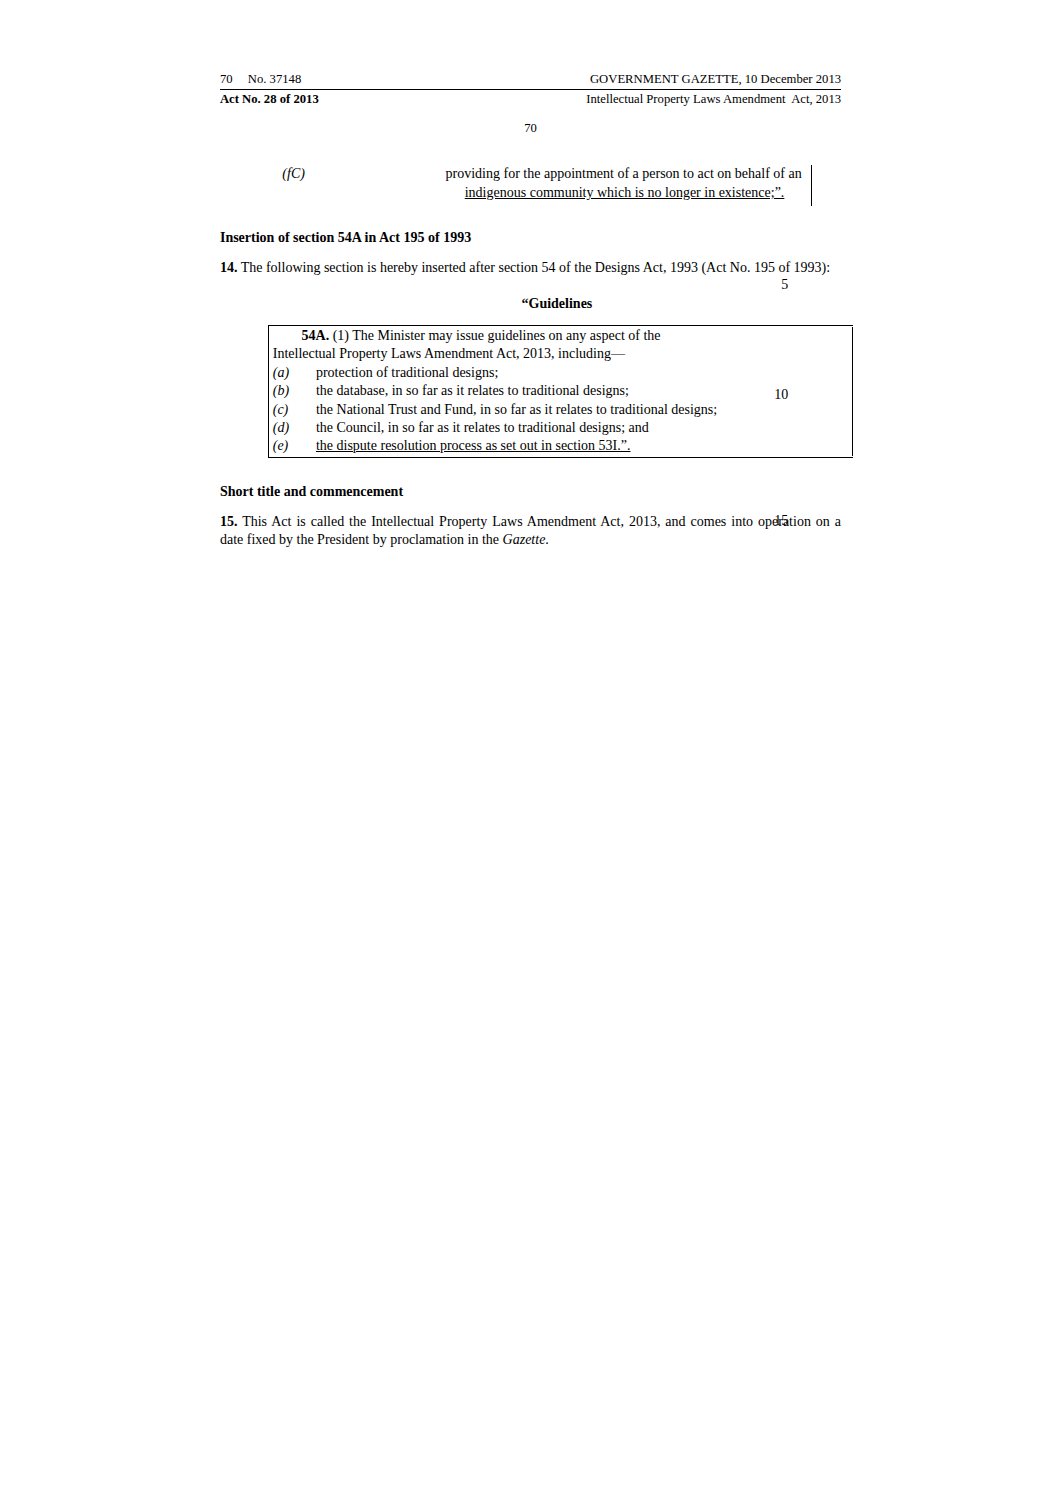70 No. 37148 GOVERNMENT GAZETTE, 10 December 2013
Act No. 28 of 2013 Intellectual Property Laws Amendment Act, 2013
70
(f C) providing for the appointment of a person to act on behalf of an
indigenous community which is no longer in existence;”.
Insertion of section 54A in Act 195 of 1993
14. The following section is hereby inserted after section 54 of the Designs Act, 1993 (Act No. 195 of 1993):
5
“Guidelines
54A. (1) The Minister may issue guidelines on any aspect of the
Intellectual Property Laws Amendment Act, 2013, including—
(a) protection of traditional designs;
(b) the database, in so far as it relates to traditional designs;
(c) the National Trust and Fund, in so far as it relates to traditional designs;
(d) the Council, in so far as it relates to traditional designs; and
(e) the dispute resolution process as set out in section 53I.”.
10
Short title and commencement
15
15. This Act is called the Intellectual Property Laws Amendment Act, 2013, and comes into operation on a date fixed by the President by proclamation in the Gazette.